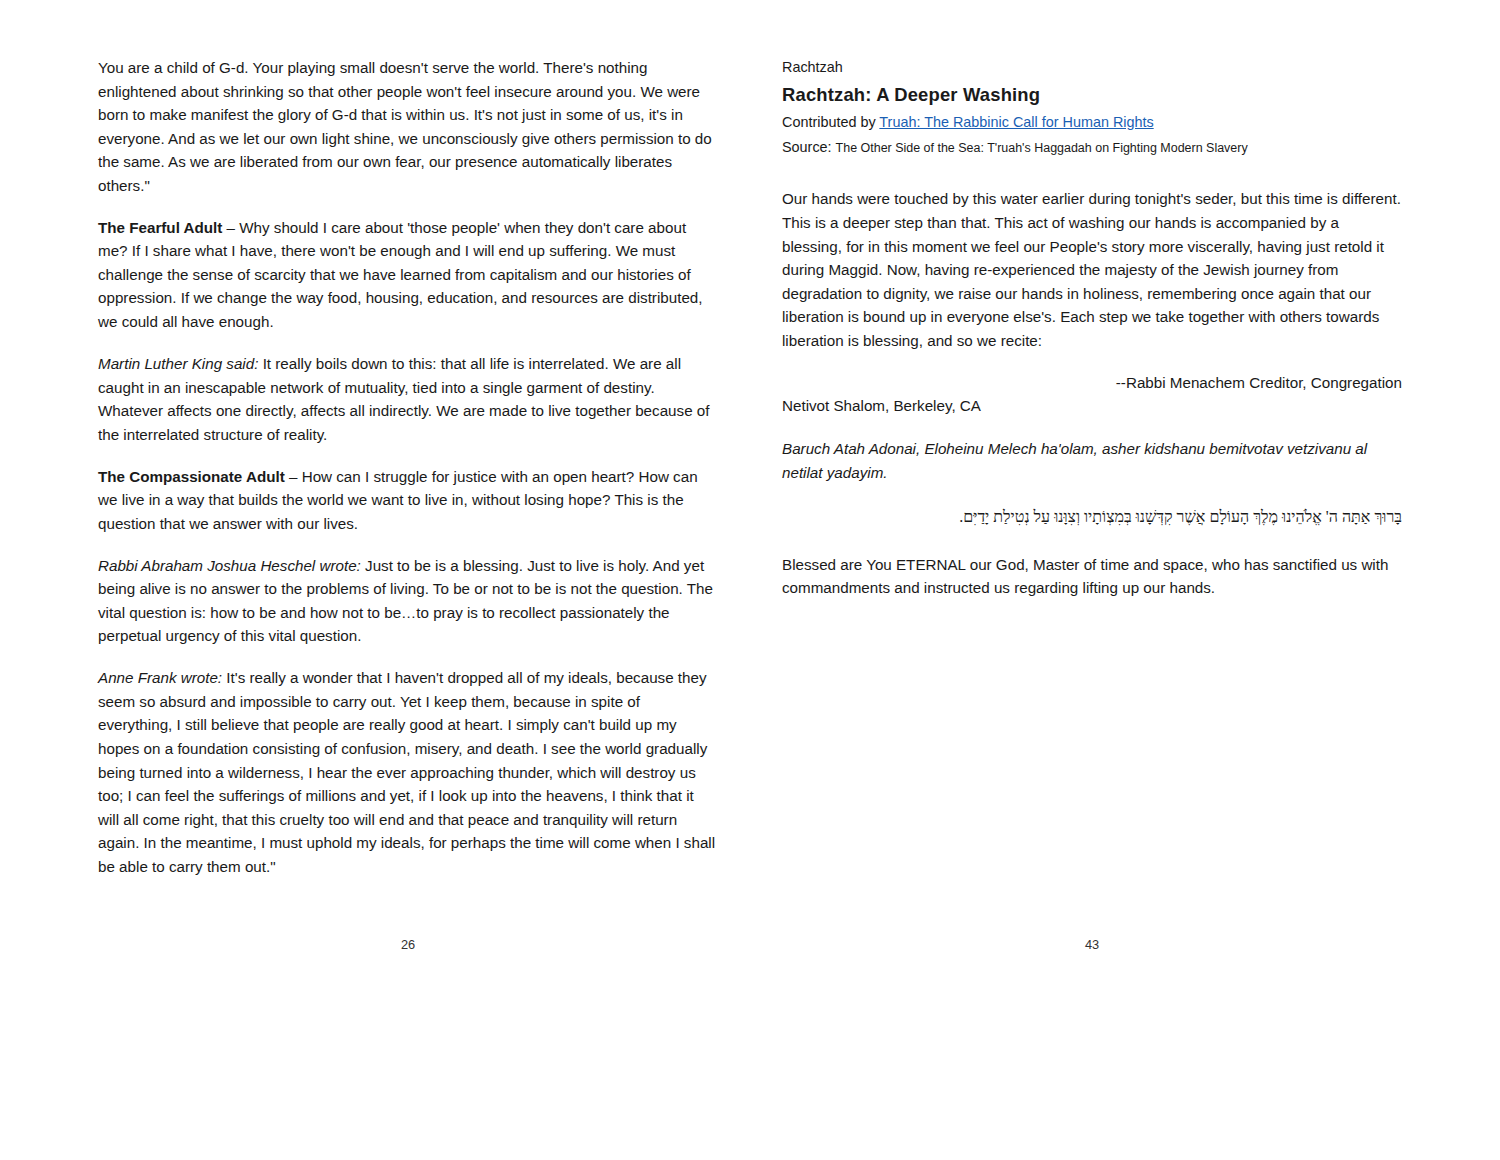You are a child of G-d. Your playing small doesn't serve the world. There's nothing enlightened about shrinking so that other people won't feel insecure around you. We were born to make manifest the glory of G-d that is within us. It's not just in some of us, it's in everyone. And as we let our own light shine, we unconsciously give others permission to do the same. As we are liberated from our own fear, our presence automatically liberates others."
The Fearful Adult – Why should I care about 'those people' when they don't care about me? If I share what I have, there won't be enough and I will end up suffering. We must challenge the sense of scarcity that we have learned from capitalism and our histories of oppression. If we change the way food, housing, education, and resources are distributed, we could all have enough.
Martin Luther King said: It really boils down to this: that all life is interrelated. We are all caught in an inescapable network of mutuality, tied into a single garment of destiny. Whatever affects one directly, affects all indirectly. We are made to live together because of the interrelated structure of reality.
The Compassionate Adult – How can I struggle for justice with an open heart? How can we live in a way that builds the world we want to live in, without losing hope? This is the question that we answer with our lives.
Rabbi Abraham Joshua Heschel wrote: Just to be is a blessing. Just to live is holy. And yet being alive is no answer to the problems of living. To be or not to be is not the question. The vital question is: how to be and how not to be…to pray is to recollect passionately the perpetual urgency of this vital question.
Anne Frank wrote: It's really a wonder that I haven't dropped all of my ideals, because they seem so absurd and impossible to carry out. Yet I keep them, because in spite of everything, I still believe that people are really good at heart. I simply can't build up my hopes on a foundation consisting of confusion, misery, and death. I see the world gradually being turned into a wilderness, I hear the ever approaching thunder, which will destroy us too; I can feel the sufferings of millions and yet, if I look up into the heavens, I think that it will all come right, that this cruelty too will end and that peace and tranquility will return again. In the meantime, I must uphold my ideals, for perhaps the time will come when I shall be able to carry them out."
26
Rachtzah
Rachtzah: A Deeper Washing
Contributed by Truah: The Rabbinic Call for Human Rights
Source: The Other Side of the Sea: T'ruah's Haggadah on Fighting Modern Slavery
Our hands were touched by this water earlier during tonight's seder, but this time is different. This is a deeper step than that. This act of washing our hands is accompanied by a blessing, for in this moment we feel our People's story more viscerally, having just retold it during Maggid. Now, having re-experienced the majesty of the Jewish journey from degradation to dignity, we raise our hands in holiness, remembering once again that our liberation is bound up in everyone else's. Each step we take together with others towards liberation is blessing, and so we recite:
--Rabbi Menachem Creditor, Congregation Netivot Shalom, Berkeley, CA
Baruch Atah Adonai, Eloheinu Melech ha'olam, asher kidshanu bemitvotav vetzivanu al netilat yadayim.
בָּרוּךְ אַתָּה ה' אֱלֹהֵינוּ מֶלֶךְ הָעוֹלָם אֲשֶׁר קִדְּשָׁנוּ בְּמִצְוֹתָיו וְצִוָּנוּ עַל נְטִילַת יָדַיִּם.
Blessed are You ETERNAL our God, Master of time and space, who has sanctified us with commandments and instructed us regarding lifting up our hands.
43